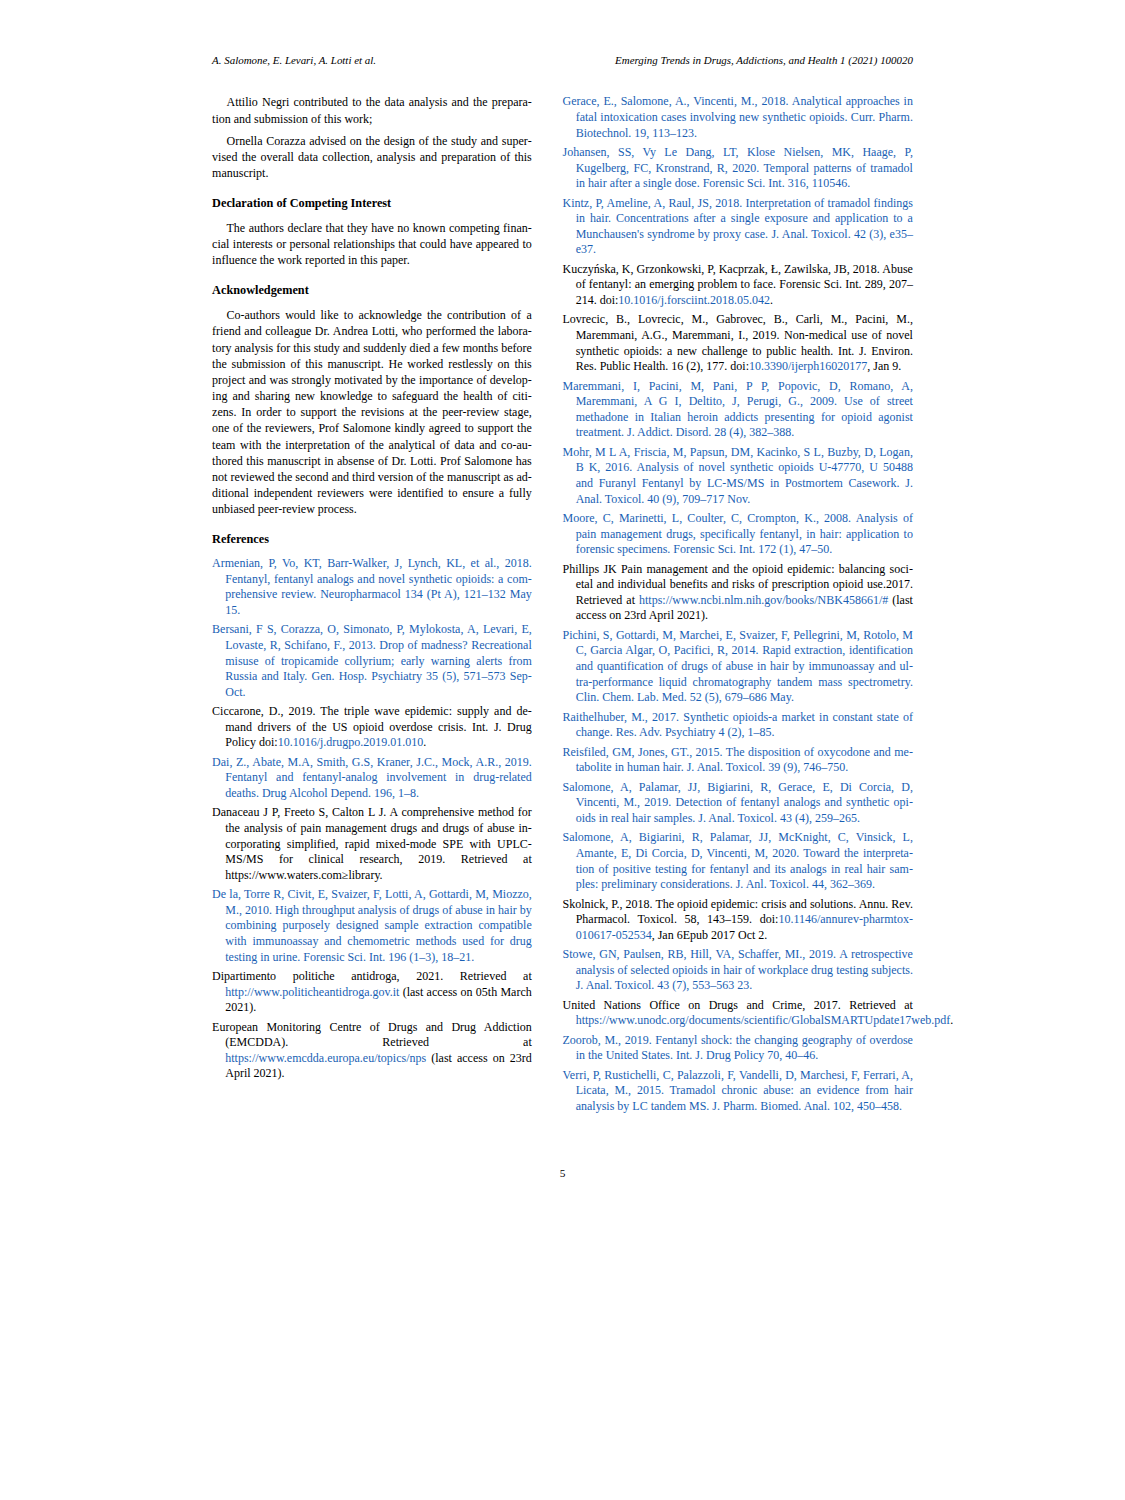A. Salomone, E. Levari, A. Lotti et al.
Emerging Trends in Drugs, Addictions, and Health 1 (2021) 100020
Attilio Negri contributed to the data analysis and the preparation and submission of this work;
Ornella Corazza advised on the design of the study and supervised the overall data collection, analysis and preparation of this manuscript.
Declaration of Competing Interest
The authors declare that they have no known competing financial interests or personal relationships that could have appeared to influence the work reported in this paper.
Acknowledgement
Co-authors would like to acknowledge the contribution of a friend and colleague Dr. Andrea Lotti, who performed the laboratory analysis for this study and suddenly died a few months before the submission of this manuscript. He worked restlessly on this project and was strongly motivated by the importance of developing and sharing new knowledge to safeguard the health of citizens. In order to support the revisions at the peer-review stage, one of the reviewers, Prof Salomone kindly agreed to support the team with the interpretation of the analytical of data and co-authored this manuscript in absense of Dr. Lotti. Prof Salomone has not reviewed the second and third version of the manuscript as additional independent reviewers were identified to ensure a fully unbiased peer-review process.
References
Armenian, P, Vo, KT, Barr-Walker, J, Lynch, KL, et al., 2018. Fentanyl, fentanyl analogs and novel synthetic opioids: a comprehensive review. Neuropharmacol 134 (Pt A), 121–132 May 15.
Bersani, F S, Corazza, O, Simonato, P, Mylokosta, A, Levari, E, Lovaste, R, Schifano, F., 2013. Drop of madness? Recreational misuse of tropicamide collyrium; early warning alerts from Russia and Italy. Gen. Hosp. Psychiatry 35 (5), 571–573 Sep-Oct.
Ciccarone, D., 2019. The triple wave epidemic: supply and demand drivers of the US opioid overdose crisis. Int. J. Drug Policy doi:10.1016/j.drugpo.2019.01.010.
Dai, Z., Abate, M.A, Smith, G.S, Kraner, J.C., Mock, A.R., 2019. Fentanyl and fentanyl-analog involvement in drug-related deaths. Drug Alcohol Depend. 196, 1–8.
Danaceau J P, Freeto S, Calton L J. A comprehensive method for the analysis of pain management drugs and drugs of abuse incorporating simplified, rapid mixed-mode SPE with UPLC-MS/MS for clinical research, 2019. Retrieved at https://www.waters.com≥library.
De la, Torre R, Civit, E, Svaizer, F, Lotti, A, Gottardi, M, Miozzo, M., 2010. High throughput analysis of drugs of abuse in hair by combining purposely designed sample extraction compatible with immunoassay and chemometric methods used for drug testing in urine. Forensic Sci. Int. 196 (1–3), 18–21.
Dipartimento politiche antidroga, 2021. Retrieved at http://www.politicheantidroga.gov.it (last access on 05th March 2021).
European Monitoring Centre of Drugs and Drug Addiction (EMCDDA). Retrieved at https://www.emcdda.europa.eu/topics/nps (last access on 23rd April 2021).
Gerace, E., Salomone, A., Vincenti, M., 2018. Analytical approaches in fatal intoxication cases involving new synthetic opioids. Curr. Pharm. Biotechnol. 19, 113–123.
Johansen, SS, Vy Le Dang, LT, Klose Nielsen, MK, Haage, P, Kugelberg, FC, Kronstrand, R, 2020. Temporal patterns of tramadol in hair after a single dose. Forensic Sci. Int. 316, 110546.
Kintz, P, Ameline, A, Raul, JS, 2018. Interpretation of tramadol findings in hair. Concentrations after a single exposure and application to a Munchausen's syndrome by proxy case. J. Anal. Toxicol. 42 (3), e35–e37.
Kuczyńska, K, Grzonkowski, P, Kacprzak, Ł, Zawilska, JB, 2018. Abuse of fentanyl: an emerging problem to face. Forensic Sci. Int. 289, 207–214. doi:10.1016/j.forsciint.2018.05.042.
Lovrecic, B., Lovrecic, M., Gabrovec, B., Carli, M., Pacini, M., Maremmani, A.G., Maremmani, I., 2019. Non-medical use of novel synthetic opioids: a new challenge to public health. Int. J. Environ. Res. Public Health. 16 (2), 177. doi:10.3390/ijerph16020177, Jan 9.
Maremmani, I, Pacini, M, Pani, P P, Popovic, D, Romano, A, Maremmani, A G I, Deltito, J, Perugi, G., 2009. Use of street methadone in Italian heroin addicts presenting for opioid agonist treatment. J. Addict. Disord. 28 (4), 382–388.
Mohr, M L A, Friscia, M, Papsun, DM, Kacinko, S L, Buzby, D, Logan, B K, 2016. Analysis of novel synthetic opioids U-47770, U 50488 and Furanyl Fentanyl by LC-MS/MS in Postmortem Casework. J. Anal. Toxicol. 40 (9), 709–717 Nov.
Moore, C, Marinetti, L, Coulter, C, Crompton, K., 2008. Analysis of pain management drugs, specifically fentanyl, in hair: application to forensic specimens. Forensic Sci. Int. 172 (1), 47–50.
Phillips JK Pain management and the opioid epidemic: balancing societal and individual benefits and risks of prescription opioid use.2017. Retrieved at https://www.ncbi.nlm.nih.gov/books/NBK458661/# (last access on 23rd April 2021).
Pichini, S, Gottardi, M, Marchei, E, Svaizer, F, Pellegrini, M, Rotolo, M C, Garcia Algar, O, Pacifici, R, 2014. Rapid extraction, identification and quantification of drugs of abuse in hair by immunoassay and ultra-performance liquid chromatography tandem mass spectrometry. Clin. Chem. Lab. Med. 52 (5), 679–686 May.
Raithelhuber, M., 2017. Synthetic opioids-a market in constant state of change. Res. Adv. Psychiatry 4 (2), 1–85.
Reisfiled, GM, Jones, GT., 2015. The disposition of oxycodone and metabolite in human hair. J. Anal. Toxicol. 39 (9), 746–750.
Salomone, A, Palamar, JJ, Bigiarini, R, Gerace, E, Di Corcia, D, Vincenti, M., 2019. Detection of fentanyl analogs and synthetic opioids in real hair samples. J. Anal. Toxicol. 43 (4), 259–265.
Salomone, A, Bigiarini, R, Palamar, JJ, McKnight, C, Vinsick, L, Amante, E, Di Corcia, D, Vincenti, M, 2020. Toward the interpretation of positive testing for fentanyl and its analogs in real hair samples: preliminary considerations. J. Anl. Toxicol. 44, 362–369.
Skolnick, P., 2018. The opioid epidemic: crisis and solutions. Annu. Rev. Pharmacol. Toxicol. 58, 143–159. doi:10.1146/annurev-pharmtox-010617-052534, Jan 6Epub 2017 Oct 2.
Stowe, GN, Paulsen, RB, Hill, VA, Schaffer, MI., 2019. A retrospective analysis of selected opioids in hair of workplace drug testing subjects. J. Anal. Toxicol. 43 (7), 553–563 23.
United Nations Office on Drugs and Crime, 2017. Retrieved at https://www.unodc.org/documents/scientific/GlobalSMARTUpdate17web.pdf.
Zoorob, M., 2019. Fentanyl shock: the changing geography of overdose in the United States. Int. J. Drug Policy 70, 40–46.
Verri, P, Rustichelli, C, Palazzoli, F, Vandelli, D, Marchesi, F, Ferrari, A, Licata, M., 2015. Tramadol chronic abuse: an evidence from hair analysis by LC tandem MS. J. Pharm. Biomed. Anal. 102, 450–458.
5